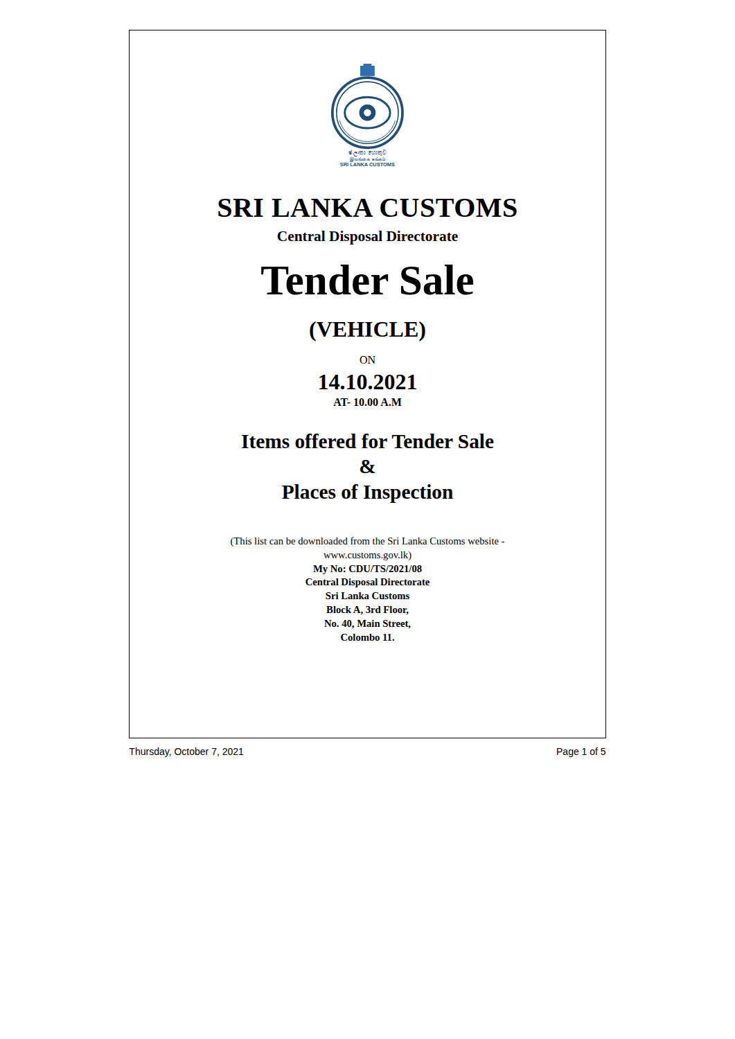ෂ් ලංකා හොකුව இலங்கை சுங்கம் SRI LANKA CUSTOMS
SRI LANKA CUSTOMS
Central Disposal Directorate
Tender Sale
(VEHICLE)
ON
14.10.2021
AT- 10.00 A.M
Items offered for Tender Sale
&
Places of Inspection
(This list can be downloaded from the Sri Lanka Customs website -
www.customs.gov.lk)
My No: CDU/TS/2021/08
Central Disposal Directorate
Sri Lanka Customs
Block A, 3rd Floor,
No. 40, Main Street,
Colombo 11.
Thursday, October 7, 2021 Page 1 of 5